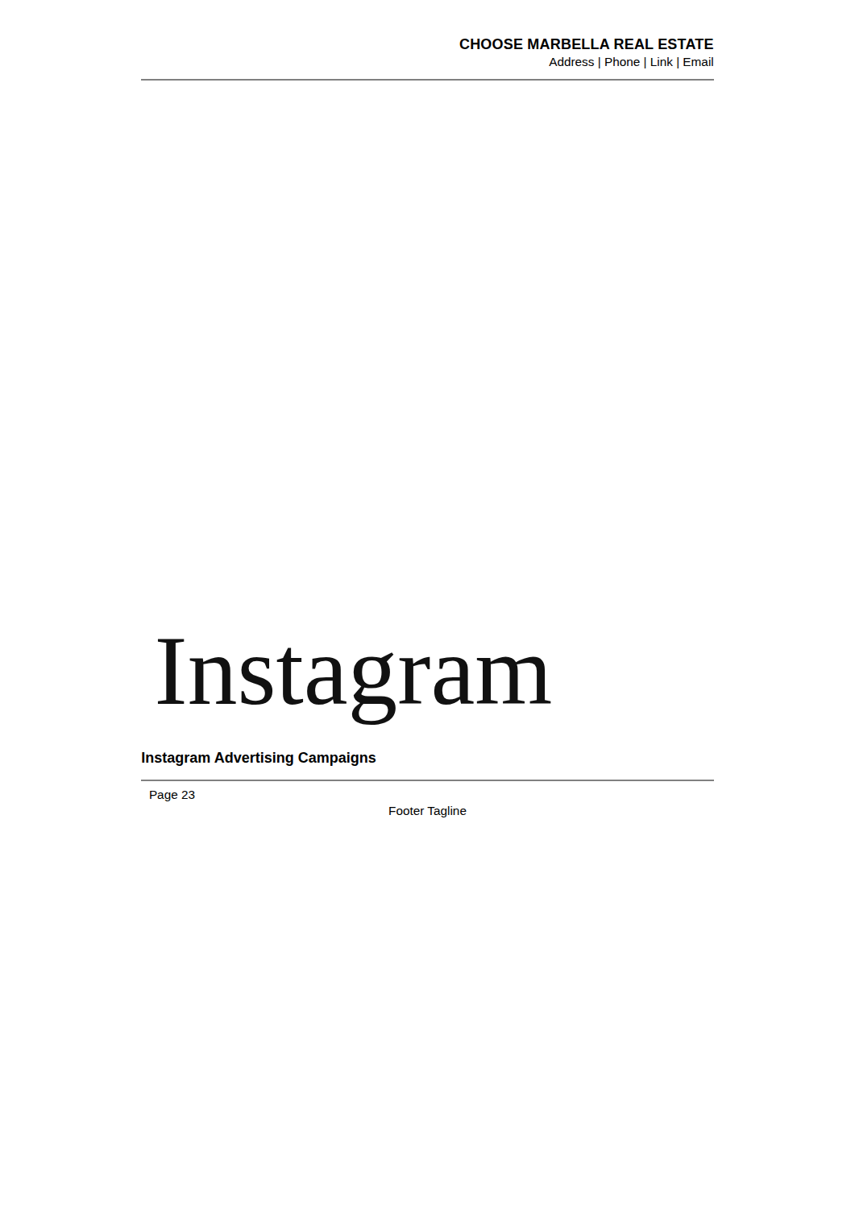CHOOSE MARBELLA REAL ESTATE
Address | Phone | Link | Email
Instagram Advertising Campaigns
Page 23
Footer Tagline